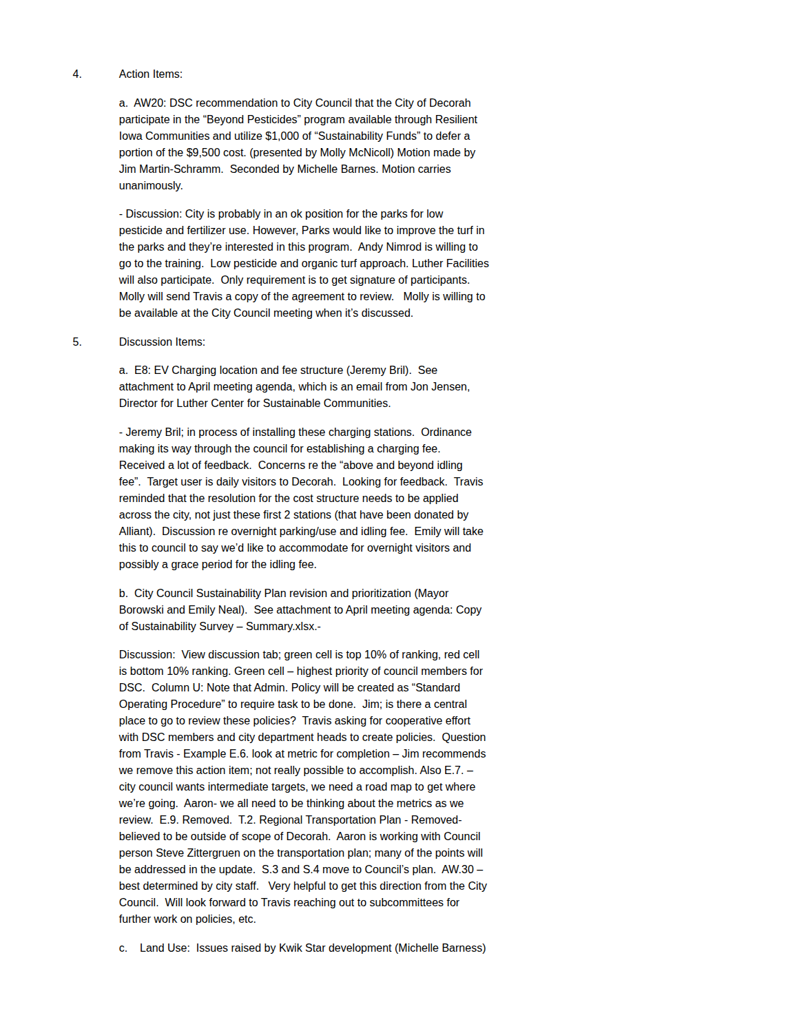Action Items:
a. AW20: DSC recommendation to City Council that the City of Decorah participate in the “Beyond Pesticides” program available through Resilient Iowa Communities and utilize $1,000 of “Sustainability Funds” to defer a portion of the $9,500 cost. (presented by Molly McNicoll) Motion made by Jim Martin-Schramm. Seconded by Michelle Barnes. Motion carries unanimously.
- Discussion: City is probably in an ok position for the parks for low pesticide and fertilizer use. However, Parks would like to improve the turf in the parks and they’re interested in this program. Andy Nimrod is willing to go to the training. Low pesticide and organic turf approach. Luther Facilities will also participate. Only requirement is to get signature of participants. Molly will send Travis a copy of the agreement to review. Molly is willing to be available at the City Council meeting when it’s discussed.
Discussion Items:
a. E8: EV Charging location and fee structure (Jeremy Bril). See attachment to April meeting agenda, which is an email from Jon Jensen, Director for Luther Center for Sustainable Communities.
- Jeremy Bril; in process of installing these charging stations. Ordinance making its way through the council for establishing a charging fee. Received a lot of feedback. Concerns re the “above and beyond idling fee”. Target user is daily visitors to Decorah. Looking for feedback. Travis reminded that the resolution for the cost structure needs to be applied across the city, not just these first 2 stations (that have been donated by Alliant). Discussion re overnight parking/use and idling fee. Emily will take this to council to say we’d like to accommodate for overnight visitors and possibly a grace period for the idling fee.
b. City Council Sustainability Plan revision and prioritization (Mayor Borowski and Emily Neal). See attachment to April meeting agenda: Copy of Sustainability Survey – Summary.xlsx.-
Discussion: View discussion tab; green cell is top 10% of ranking, red cell is bottom 10% ranking. Green cell – highest priority of council members for DSC. Column U: Note that Admin. Policy will be created as “Standard Operating Procedure” to require task to be done. Jim; is there a central place to go to review these policies? Travis asking for cooperative effort with DSC members and city department heads to create policies. Question from Travis - Example E.6. look at metric for completion – Jim recommends we remove this action item; not really possible to accomplish. Also E.7. – city council wants intermediate targets, we need a road map to get where we’re going. Aaron- we all need to be thinking about the metrics as we review. E.9. Removed. T.2. Regional Transportation Plan - Removed- believed to be outside of scope of Decorah. Aaron is working with Council person Steve Zittergruen on the transportation plan; many of the points will be addressed in the update. S.3 and S.4 move to Council’s plan. AW.30 – best determined by city staff. Very helpful to get this direction from the City Council. Will look forward to Travis reaching out to subcommittees for further work on policies, etc.
c. Land Use: Issues raised by Kwik Star development (Michelle Barness)